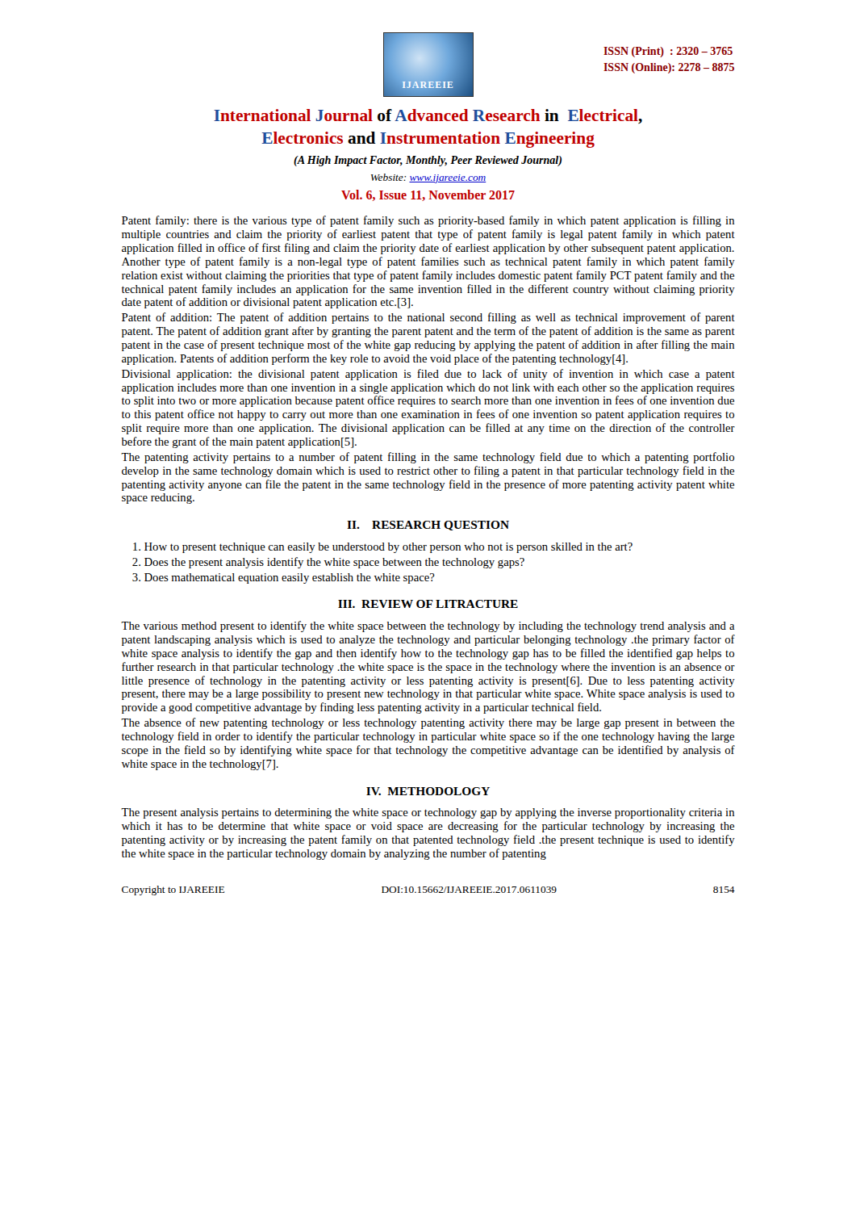ISSN (Print) : 2320 – 3765
ISSN (Online): 2278 – 8875
International Journal of Advanced Research in Electrical,
Electronics and Instrumentation Engineering
(A High Impact Factor, Monthly, Peer Reviewed Journal)
Website: www.ijareeie.com
Vol. 6, Issue 11, November 2017
Patent family: there is the various type of patent family such as priority-based family in which patent application is filling in multiple countries and claim the priority of earliest patent that type of patent family is legal patent family in which patent application filled in office of first filing and claim the priority date of earliest application by other subsequent patent application. Another type of patent family is a non-legal type of patent families such as technical patent family in which patent family relation exist without claiming the priorities that type of patent family includes domestic patent family PCT patent family and the technical patent family includes an application for the same invention filled in the different country without claiming priority date patent of addition or divisional patent application etc.[3].
Patent of addition: The patent of addition pertains to the national second filling as well as technical improvement of parent patent. The patent of addition grant after by granting the parent patent and the term of the patent of addition is the same as parent patent in the case of present technique most of the white gap reducing by applying the patent of addition in after filling the main application. Patents of addition perform the key role to avoid the void place of the patenting technology[4].
Divisional application: the divisional patent application is filed due to lack of unity of invention in which case a patent application includes more than one invention in a single application which do not link with each other so the application requires to split into two or more application because patent office requires to search more than one invention in fees of one invention due to this patent office not happy to carry out more than one examination in fees of one invention so patent application requires to split require more than one application. The divisional application can be filled at any time on the direction of the controller before the grant of the main patent application[5].
The patenting activity pertains to a number of patent filling in the same technology field due to which a patenting portfolio develop in the same technology domain which is used to restrict other to filing a patent in that particular technology field in the patenting activity anyone can file the patent in the same technology field in the presence of more patenting activity patent white space reducing.
II. Research Question
How to present technique can easily be understood by other person who not is person skilled in the art?
Does the present analysis identify the white space between the technology gaps?
Does mathematical equation easily establish the white space?
III. Review of Litracture
The various method present to identify the white space between the technology by including the technology trend analysis and a patent landscaping analysis which is used to analyze the technology and particular belonging technology .the primary factor of white space analysis to identify the gap and then identify how to the technology gap has to be filled the identified gap helps to further research in that particular technology .the white space is the space in the technology where the invention is an absence or little presence of technology in the patenting activity or less patenting activity is present[6]. Due to less patenting activity present, there may be a large possibility to present new technology in that particular white space. White space analysis is used to provide a good competitive advantage by finding less patenting activity in a particular technical field.
The absence of new patenting technology or less technology patenting activity there may be large gap present in between the technology field in order to identify the particular technology in particular white space so if the one technology having the large scope in the field so by identifying white space for that technology the competitive advantage can be identified by analysis of white space in the technology[7].
IV. Methodology
The present analysis pertains to determining the white space or technology gap by applying the inverse proportionality criteria in which it has to be determine that white space or void space are decreasing for the particular technology by increasing the patenting activity or by increasing the patent family on that patented technology field .the present technique is used to identify the white space in the particular technology domain by analyzing the number of patenting
Copyright to IJAREEIE
DOI:10.15662/IJAREEIE.2017.0611039
8154